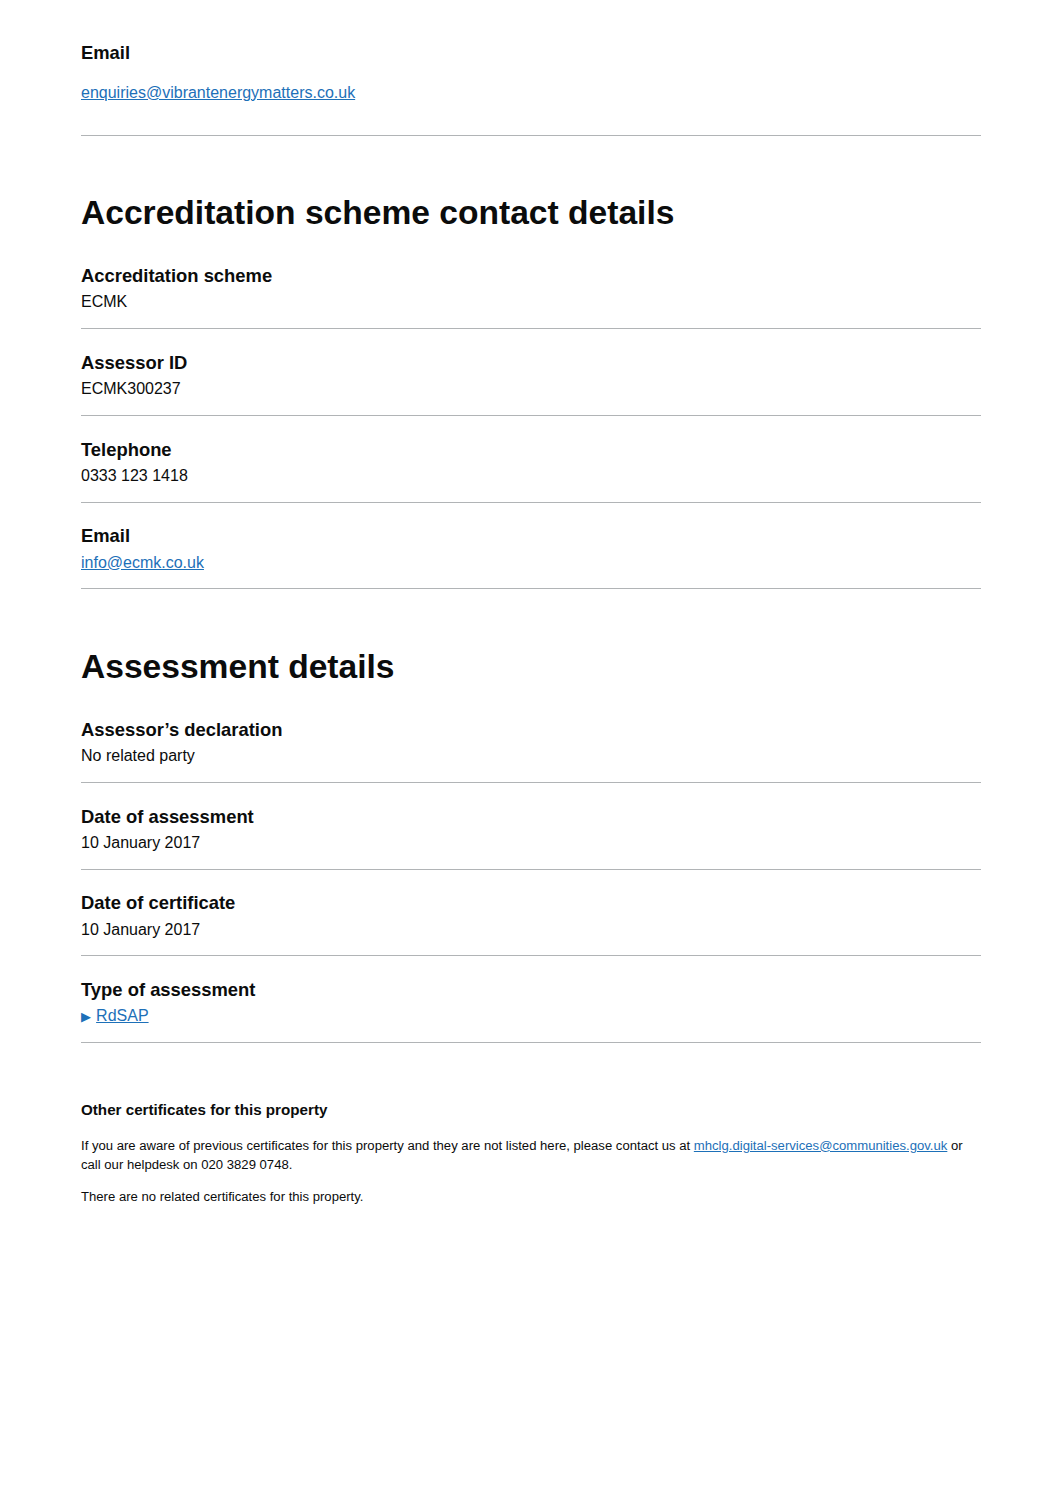Email
enquiries@vibrantenergymatters.co.uk
Accreditation scheme contact details
Accreditation scheme
ECMK
Assessor ID
ECMK300237
Telephone
0333 123 1418
Email
info@ecmk.co.uk
Assessment details
Assessor’s declaration
No related party
Date of assessment
10 January 2017
Date of certificate
10 January 2017
Type of assessment
▶RdSAP
Other certificates for this property
If you are aware of previous certificates for this property and they are not listed here, please contact us at mhclg.digital-services@communities.gov.uk or call our helpdesk on 020 3829 0748.
There are no related certificates for this property.